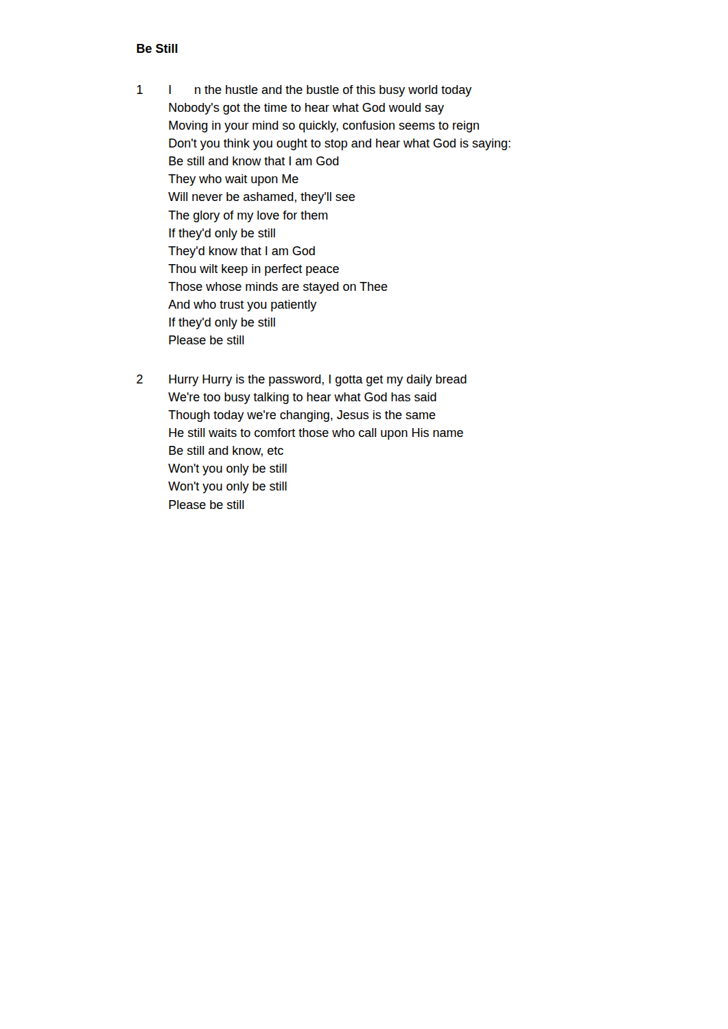Be Still
1
In the hustle and the bustle of this busy world today
Nobody's got the time to hear what God would say
Moving in your mind so quickly, confusion seems to reign
Don't you think you ought to stop and hear what God is saying:
Be still and know that I am God
They who wait upon Me
Will never be ashamed, they'll see
The glory of my love for them
If they'd only be still
They'd know that I am God
Thou wilt keep in perfect peace
Those whose minds are stayed on Thee
And who trust you patiently
If they'd only be still
Please be still
2
Hurry Hurry is the password, I gotta get my daily bread
We're too busy talking to hear what God has said
Though today we're changing, Jesus is the same
He still waits to comfort those who call upon His name
Be still and know, etc
Won't you only be still
Won't you only be still
Please be still